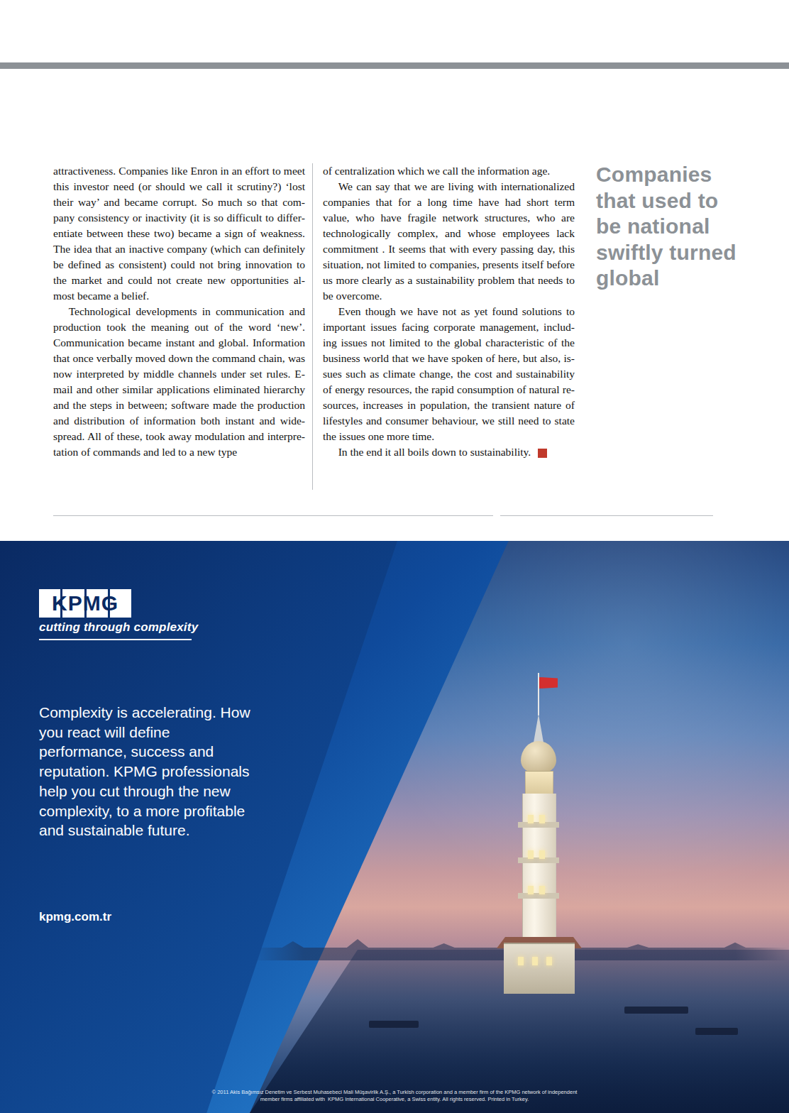attractiveness. Companies like Enron in an effort to meet this investor need (or should we call it scrutiny?) ‘lost their way’ and became corrupt. So much so that company consistency or inactivity (it is so difficult to differentiate between these two) became a sign of weakness. The idea that an inactive company (which can definitely be defined as consistent) could not bring innovation to the market and could not create new opportunities almost became a belief.
Technological developments in communication and production took the meaning out of the word ‘new’. Communication became instant and global. Information that once verbally moved down the command chain, was now interpreted by middle channels under set rules. E-mail and other similar applications eliminated hierarchy and the steps in between; software made the production and distribution of information both instant and widespread. All of these, took away modulation and interpretation of commands and led to a new type
of centralization which we call the information age.
We can say that we are living with internationalized companies that for a long time have had short term value, who have fragile network structures, who are technologically complex, and whose employees lack commitment . It seems that with every passing day, this situation, not limited to companies, presents itself before us more clearly as a sustainability problem that needs to be overcome.
Even though we have not as yet found solutions to important issues facing corporate management, including issues not limited to the global characteristic of the business world that we have spoken of here, but also, issues such as climate change, the cost and sustainability of energy resources, the rapid consumption of natural resources, increases in population, the transient nature of lifestyles and consumer behaviour, we still need to state the issues one more time.
In the end it all boils down to sustainability. F
Companies that used to be national swiftly turned global
KPMG
cutting through complexity
Complexity is accelerating. How you react will define performance, success and reputation. KPMG professionals help you cut through the new complexity, to a more profitable and sustainable future.
kpmg.com.tr
© 2011 Akis Bağımsız Denetim ve Serbest Muhasebeci Mali Müşavirlik A.Ş., a Turkish corporation and a member firm of the KPMG network of independent
member firms affiliated with KPMG International Cooperative, a Swiss entity. All rights reserved. Printed in Turkey.